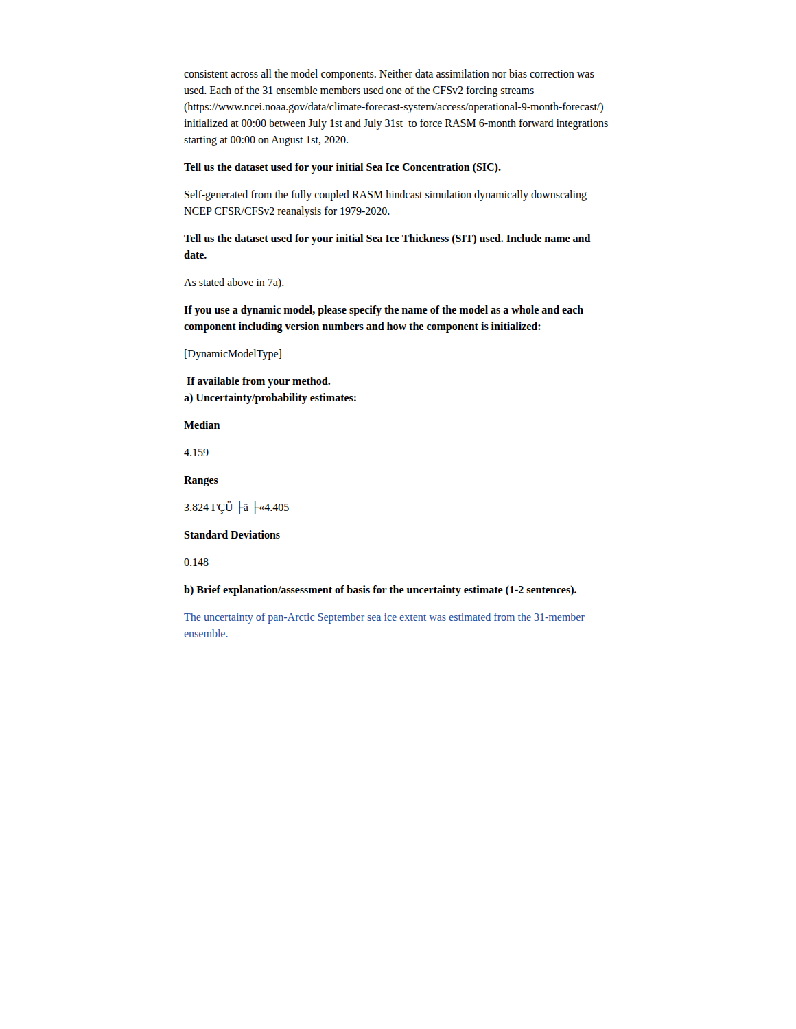consistent across all the model components. Neither data assimilation nor bias correction was used. Each of the 31 ensemble members used one of the CFSv2 forcing streams (https://www.ncei.noaa.gov/data/climate-forecast-system/access/operational-9-month-forecast/) initialized at 00:00 between July 1st and July 31st to force RASM 6-month forward integrations starting at 00:00 on August 1st, 2020.
Tell us the dataset used for your initial Sea Ice Concentration (SIC).
Self-generated from the fully coupled RASM hindcast simulation dynamically downscaling NCEP CFSR/CFSv2 reanalysis for 1979-2020.
Tell us the dataset used for your initial Sea Ice Thickness (SIT) used. Include name and date.
As stated above in 7a).
If you use a dynamic model, please specify the name of the model as a whole and each component including version numbers and how the component is initialized:
[DynamicModelType]
If available from your method.
a) Uncertainty/probability estimates:
Median
4.159
Ranges
3.824 ГÇÜ ├ä ├«4.405
Standard Deviations
0.148
b) Brief explanation/assessment of basis for the uncertainty estimate (1-2 sentences).
The uncertainty of pan-Arctic September sea ice extent was estimated from the 31-member ensemble.